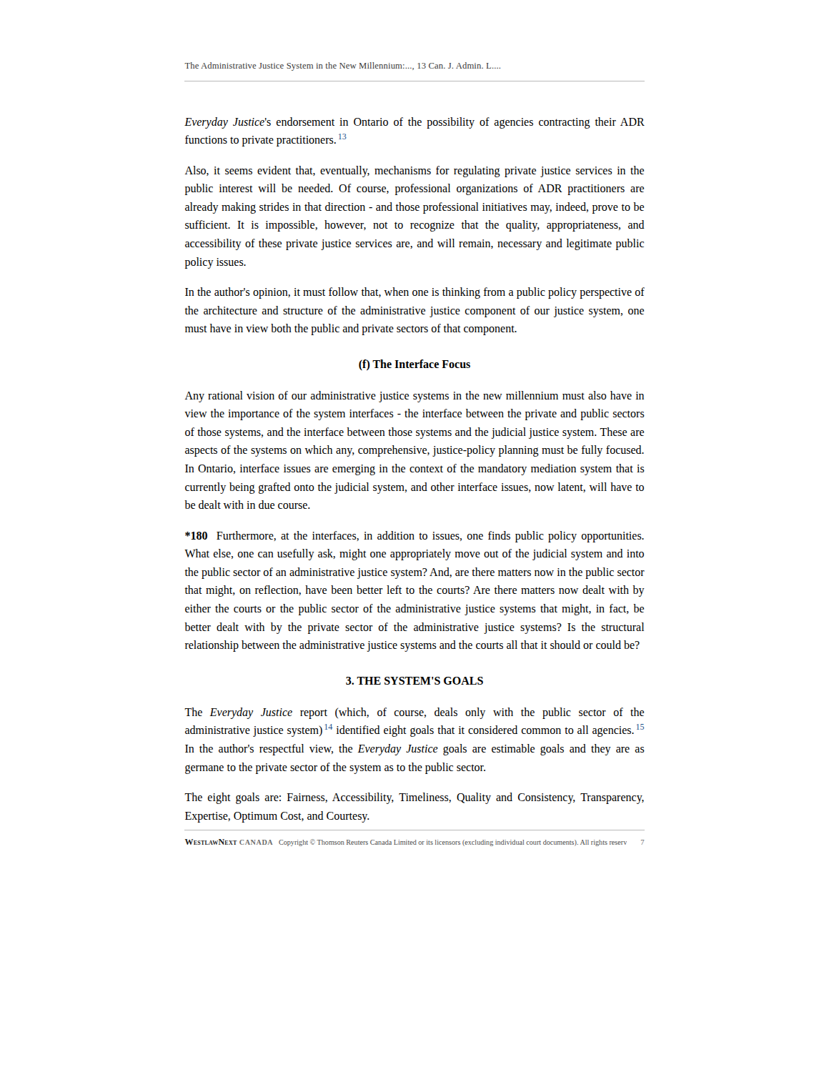The Administrative Justice System in the New Millennium:..., 13 Can. J. Admin. L....
Everyday Justice's endorsement in Ontario of the possibility of agencies contracting their ADR functions to private practitioners.13
Also, it seems evident that, eventually, mechanisms for regulating private justice services in the public interest will be needed. Of course, professional organizations of ADR practitioners are already making strides in that direction - and those professional initiatives may, indeed, prove to be sufficient. It is impossible, however, not to recognize that the quality, appropriateness, and accessibility of these private justice services are, and will remain, necessary and legitimate public policy issues.
In the author's opinion, it must follow that, when one is thinking from a public policy perspective of the architecture and structure of the administrative justice component of our justice system, one must have in view both the public and private sectors of that component.
(f) The Interface Focus
Any rational vision of our administrative justice systems in the new millennium must also have in view the importance of the system interfaces - the interface between the private and public sectors of those systems, and the interface between those systems and the judicial justice system. These are aspects of the systems on which any, comprehensive, justice-policy planning must be fully focused. In Ontario, interface issues are emerging in the context of the mandatory mediation system that is currently being grafted onto the judicial system, and other interface issues, now latent, will have to be dealt with in due course.
*180 Furthermore, at the interfaces, in addition to issues, one finds public policy opportunities. What else, one can usefully ask, might one appropriately move out of the judicial system and into the public sector of an administrative justice system? And, are there matters now in the public sector that might, on reflection, have been better left to the courts? Are there matters now dealt with by either the courts or the public sector of the administrative justice systems that might, in fact, be better dealt with by the private sector of the administrative justice systems? Is the structural relationship between the administrative justice systems and the courts all that it should or could be?
3. THE SYSTEM'S GOALS
The Everyday Justice report (which, of course, deals only with the public sector of the administrative justice system)14 identified eight goals that it considered common to all agencies.15 In the author's respectful view, the Everyday Justice goals are estimable goals and they are as germane to the private sector of the system as to the public sector.
The eight goals are: Fairness, Accessibility, Timeliness, Quality and Consistency, Transparency, Expertise, Optimum Cost, and Courtesy.
WestlawNext CANADA Copyright © Thomson Reuters Canada Limited or its licensors (excluding individual court documents). All rights reserved. 7